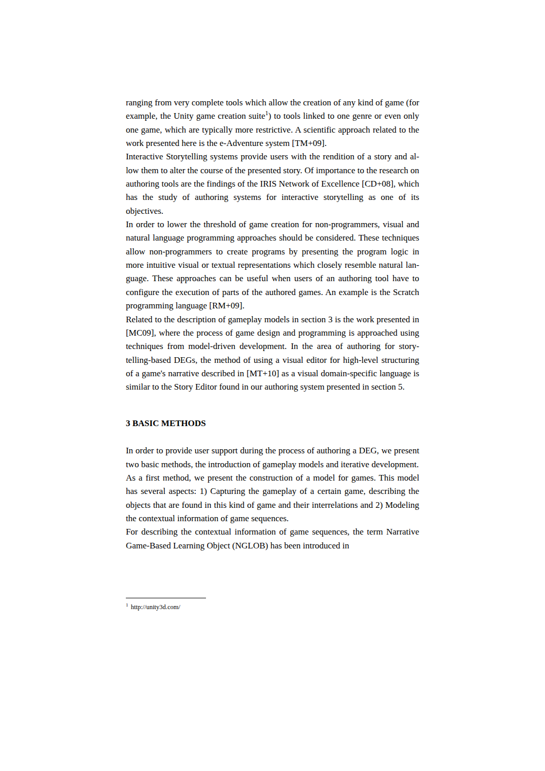ranging from very complete tools which allow the creation of any kind of game (for example, the Unity game creation suite1) to tools linked to one genre or even only one game, which are typically more restrictive. A scientific approach related to the work presented here is the e-Adventure system [TM+09].
Interactive Storytelling systems provide users with the rendition of a story and allow them to alter the course of the presented story. Of importance to the research on authoring tools are the findings of the IRIS Network of Excellence [CD+08], which has the study of authoring systems for interactive storytelling as one of its objectives.
In order to lower the threshold of game creation for non-programmers, visual and natural language programming approaches should be considered. These techniques allow non-programmers to create programs by presenting the program logic in more intuitive visual or textual representations which closely resemble natural language. These approaches can be useful when users of an authoring tool have to configure the execution of parts of the authored games. An example is the Scratch programming language [RM+09].
Related to the description of gameplay models in section 3 is the work presented in [MC09], where the process of game design and programming is approached using techniques from model-driven development. In the area of authoring for storytelling-based DEGs, the method of using a visual editor for high-level structuring of a game's narrative described in [MT+10] as a visual domain-specific language is similar to the Story Editor found in our authoring system presented in section 5.
3 BASIC METHODS
In order to provide user support during the process of authoring a DEG, we present two basic methods, the introduction of gameplay models and iterative development.
As a first method, we present the construction of a model for games. This model has several aspects: 1) Capturing the gameplay of a certain game, describing the objects that are found in this kind of game and their interrelations and 2) Modeling the contextual information of game sequences.
For describing the contextual information of game sequences, the term Narrative Game-Based Learning Object (NGLOB) has been introduced in
1 http://unity3d.com/